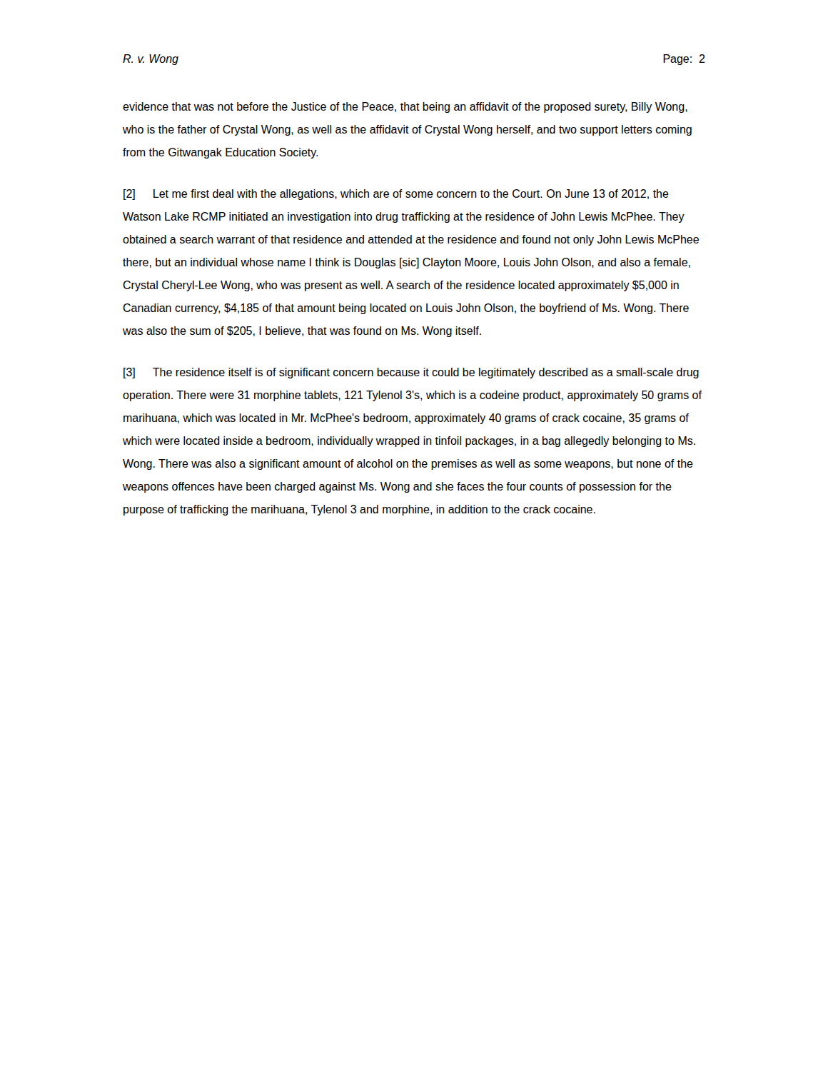R. v. Wong
Page: 2
evidence that was not before the Justice of the Peace, that being an affidavit of the proposed surety, Billy Wong, who is the father of Crystal Wong, as well as the affidavit of Crystal Wong herself, and two support letters coming from the Gitwangak Education Society.
[2] Let me first deal with the allegations, which are of some concern to the Court. On June 13 of 2012, the Watson Lake RCMP initiated an investigation into drug trafficking at the residence of John Lewis McPhee. They obtained a search warrant of that residence and attended at the residence and found not only John Lewis McPhee there, but an individual whose name I think is Douglas [sic] Clayton Moore, Louis John Olson, and also a female, Crystal Cheryl-Lee Wong, who was present as well. A search of the residence located approximately $5,000 in Canadian currency, $4,185 of that amount being located on Louis John Olson, the boyfriend of Ms. Wong. There was also the sum of $205, I believe, that was found on Ms. Wong itself.
[3] The residence itself is of significant concern because it could be legitimately described as a small-scale drug operation. There were 31 morphine tablets, 121 Tylenol 3's, which is a codeine product, approximately 50 grams of marihuana, which was located in Mr. McPhee's bedroom, approximately 40 grams of crack cocaine, 35 grams of which were located inside a bedroom, individually wrapped in tinfoil packages, in a bag allegedly belonging to Ms. Wong. There was also a significant amount of alcohol on the premises as well as some weapons, but none of the weapons offences have been charged against Ms. Wong and she faces the four counts of possession for the purpose of trafficking the marihuana, Tylenol 3 and morphine, in addition to the crack cocaine.